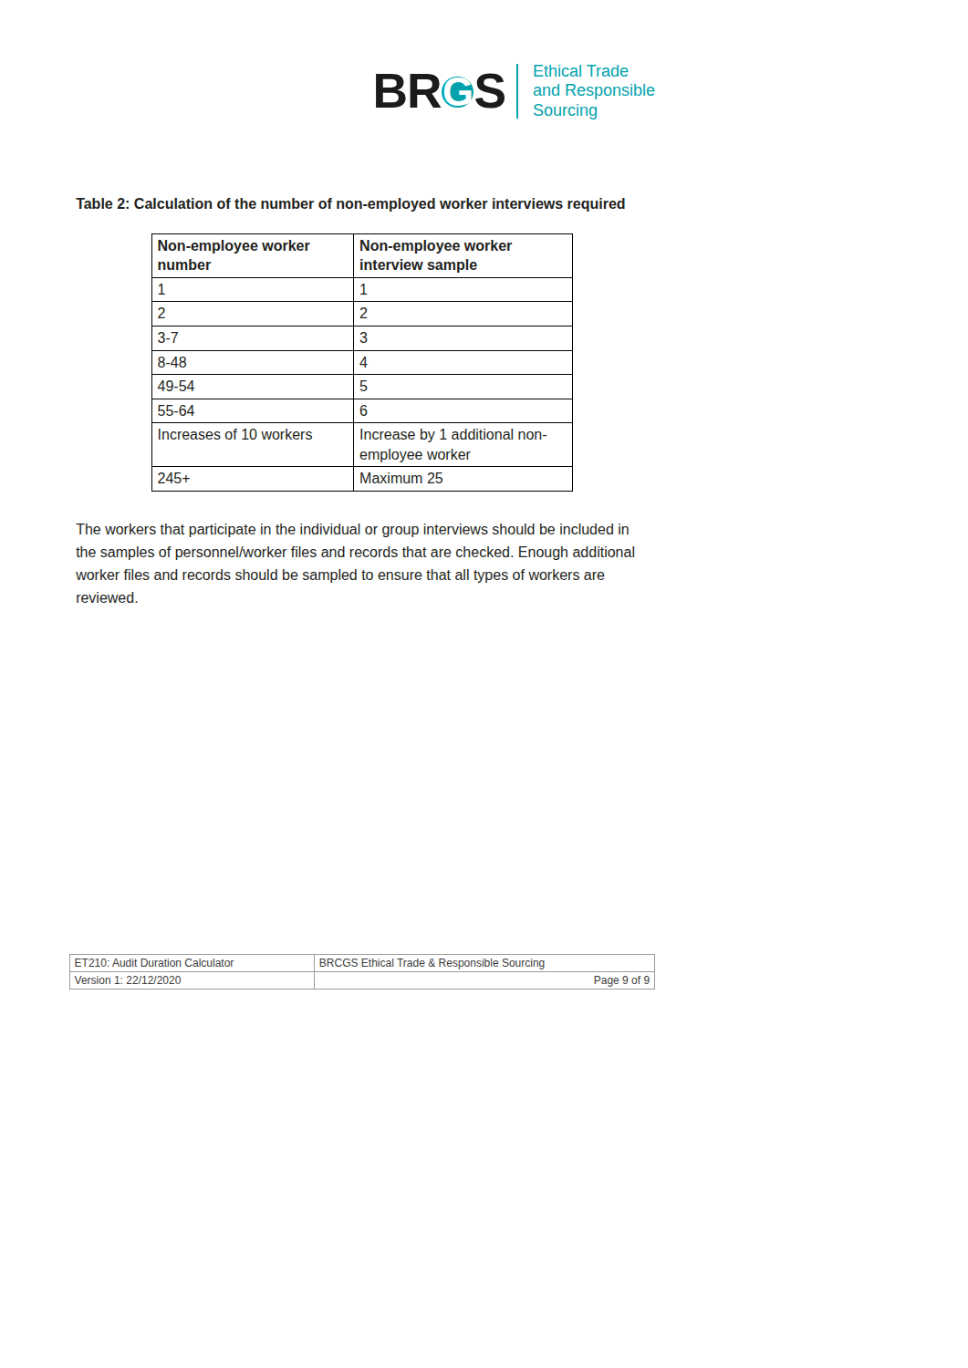BRGS Ethical Trade
and Responsible
Sourcing
Table 2: Calculation of the number of non-employed worker interviews required
| Non-employee worker number | Non-employee worker interview sample |
| --- | --- |
| 1 | 1 |
| 2 | 2 |
| 3-7 | 3 |
| 8-48 | 4 |
| 49-54 | 5 |
| 55-64 | 6 |
| Increases of 10 workers | Increase by 1 additional non-employee worker |
| 245+ | Maximum 25 |
The workers that participate in the individual or group interviews should be included in the samples of personnel/worker files and records that are checked. Enough additional worker files and records should be sampled to ensure that all types of workers are reviewed.
| ET210: Audit Duration Calculator | BRCGS Ethical Trade & Responsible Sourcing |
| Version 1: 22/12/2020 | Page 9 of 9 |